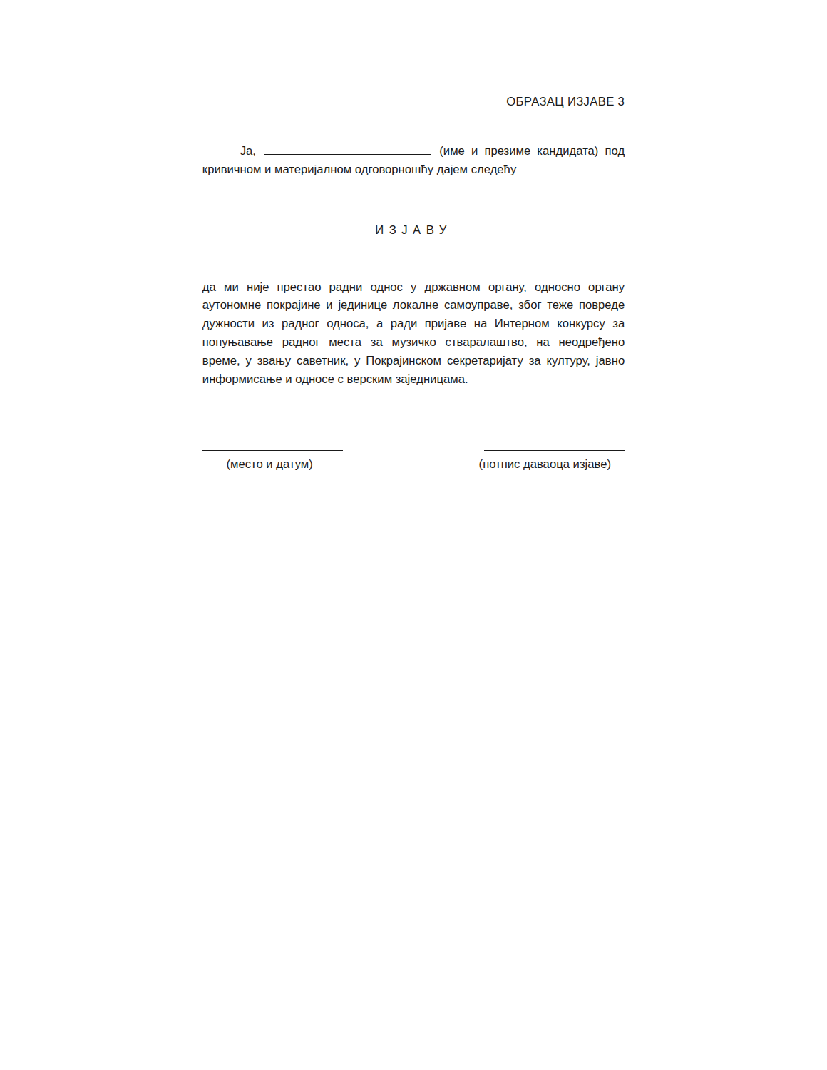ОБРАЗАЦ ИЗЈАВЕ 3
Ја, (име и презиме кандидата) под кривичном и материјалном одговорношћу дајем следећу
ИЗЈАВУ
да ми није престао радни однос у државном органу, односно органу аутономне покрајине и јединице локалне самоуправе, због теже повреде дужности из радног односа, а ради пријаве на Интерном конкурсу за попуњавање радног места за музичко стваралаштво, на неодређено време, у звању саветник, у Покрајинском секретаријату за културу, јавно информисање и односе с верским заједницама.
| (место и датум) | (потпис даваоца изјаве) |